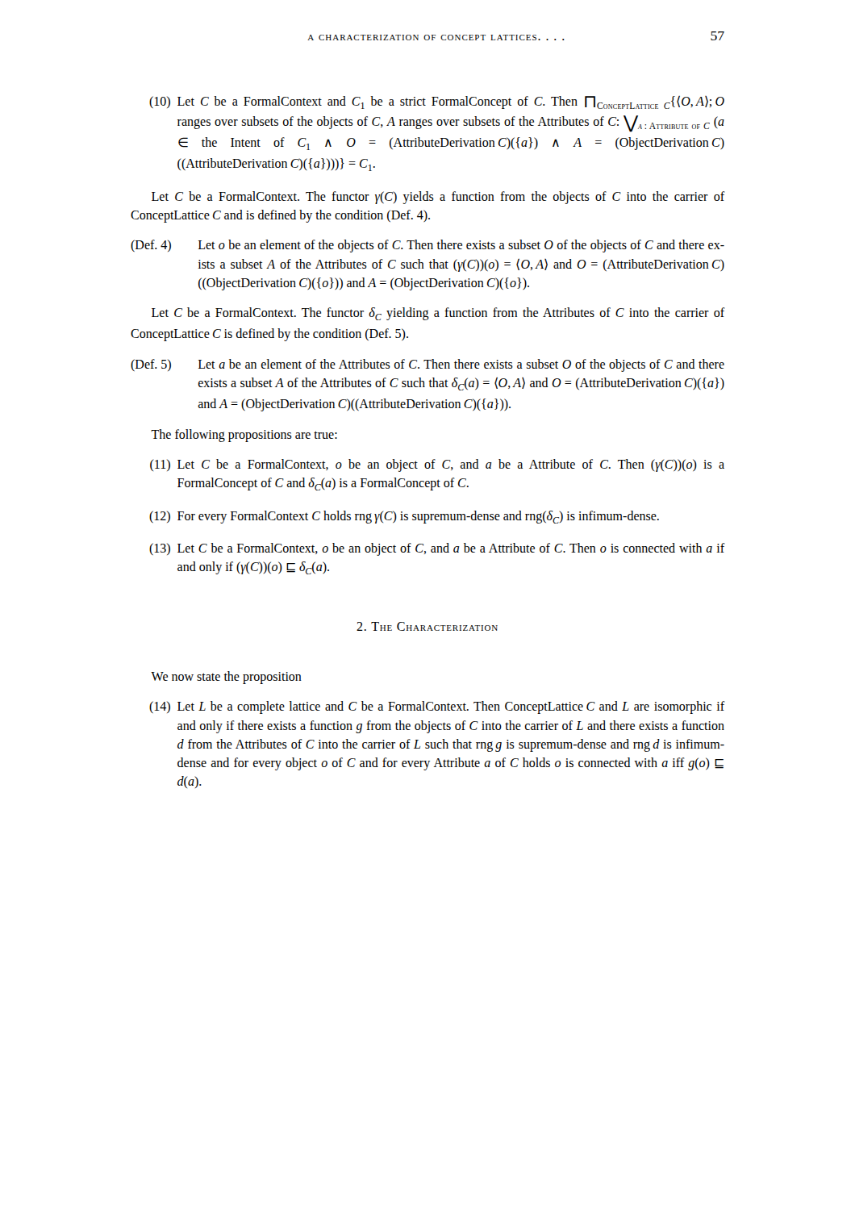a characterization of concept lattices. . . . 57
(10) Let C be a FormalContext and C1 be a strict FormalConcept of C. Then ⊓ConceptLattice C{⟨O, A⟩; O ranges over subsets of the objects of C, A ranges over subsets of the Attributes of C: ⋁a : Attribute of C (a ∈ the Intent of C1 ∧ O = (AttributeDerivation C)({a}) ∧ A = (ObjectDerivation C)((AttributeDerivation C)({a})))} = C1.
Let C be a FormalContext. The functor γ(C) yields a function from the objects of C into the carrier of ConceptLattice C and is defined by the condition (Def. 4).
(Def. 4) Let o be an element of the objects of C. Then there exists a subset O of the objects of C and there exists a subset A of the Attributes of C such that (γ(C))(o) = ⟨O, A⟩ and O = (AttributeDerivation C)((ObjectDerivation C)({o})) and A = (ObjectDerivation C)({o}).
Let C be a FormalContext. The functor δC yielding a function from the Attributes of C into the carrier of ConceptLattice C is defined by the condition (Def. 5).
(Def. 5) Let a be an element of the Attributes of C. Then there exists a subset O of the objects of C and there exists a subset A of the Attributes of C such that δC(a) = ⟨O, A⟩ and O = (AttributeDerivation C)({a}) and A = (ObjectDerivation C)((AttributeDerivation C)({a})).
The following propositions are true:
(11) Let C be a FormalContext, o be an object of C, and a be a Attribute of C. Then (γ(C))(o) is a FormalConcept of C and δC(a) is a FormalConcept of C.
(12) For every FormalContext C holds rng γ(C) is supremum-dense and rng(δC) is infimum-dense.
(13) Let C be a FormalContext, o be an object of C, and a be a Attribute of C. Then o is connected with a if and only if (γ(C))(o) δC(a).
2. The Characterization
We now state the proposition
(14) Let L be a complete lattice and C be a FormalContext. Then ConceptLattice C and L are isomorphic if and only if there exists a function g from the objects of C into the carrier of L and there exists a function d from the Attributes of C into the carrier of L such that rng g is supremum-dense and rng d is infimum-dense and for every object o of C and for every Attribute a of C holds o is connected with a iff g(o) d(a).